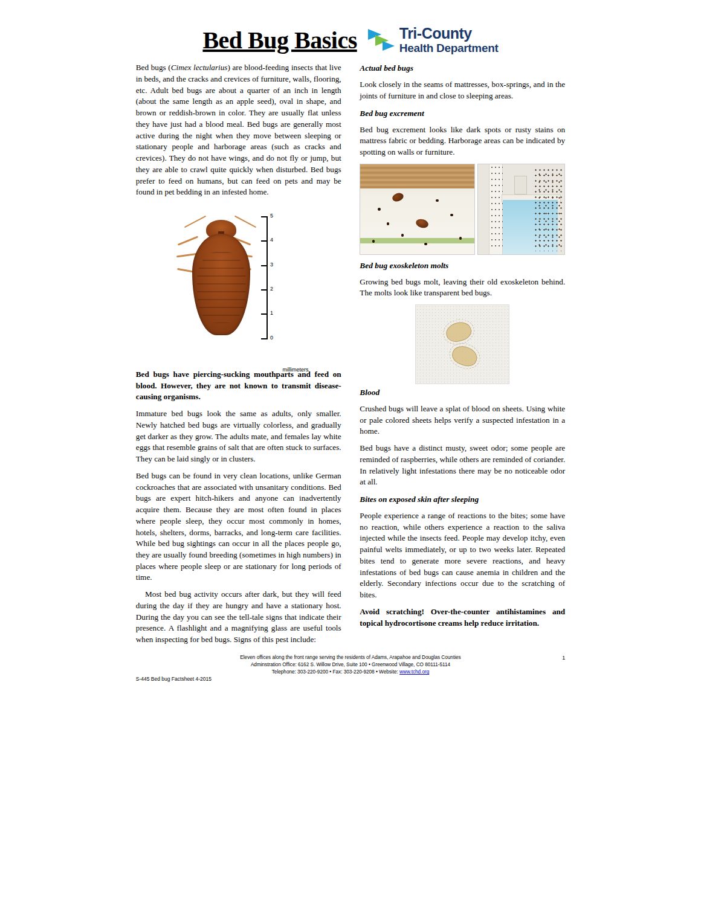Bed Bug Basics
Tri-County Health Department
Bed bugs (Cimex lectularius) are blood-feeding insects that live in beds, and the cracks and crevices of furniture, walls, flooring, etc. Adult bed bugs are about a quarter of an inch in length (about the same length as an apple seed), oval in shape, and brown or reddish-brown in color. They are usually flat unless they have just had a blood meal. Bed bugs are generally most active during the night when they move between sleeping or stationary people and harborage areas (such as cracks and crevices). They do not have wings, and do not fly or jump, but they are able to crawl quite quickly when disturbed. Bed bugs prefer to feed on humans, but can feed on pets and may be found in pet bedding in an infested home.
5
4
3
2
1
0
millimeters
Bed bugs have piercing-sucking mouthparts and feed on blood. However, they are not known to transmit disease-causing organisms.
Immature bed bugs look the same as adults, only smaller. Newly hatched bed bugs are virtually colorless, and gradually get darker as they grow. The adults mate, and females lay white eggs that resemble grains of salt that are often stuck to surfaces. They can be laid singly or in clusters.
Bed bugs can be found in very clean locations, unlike German cockroaches that are associated with unsanitary conditions. Bed bugs are expert hitch-hikers and anyone can inadvertently acquire them. Because they are most often found in places where people sleep, they occur most commonly in homes, hotels, shelters, dorms, barracks, and long-term care facilities. While bed bug sightings can occur in all the places people go, they are usually found breeding (sometimes in high numbers) in places where people sleep or are stationary for long periods of time.
Most bed bug activity occurs after dark, but they will feed during the day if they are hungry and have a stationary host. During the day you can see the tell-tale signs that indicate their presence. A flashlight and a magnifying glass are useful tools when inspecting for bed bugs. Signs of this pest include:
Actual bed bugs
Look closely in the seams of mattresses, box-springs, and in the joints of furniture in and close to sleeping areas.
Bed bug excrement
Bed bug excrement looks like dark spots or rusty stains on mattress fabric or bedding. Harborage areas can be indicated by spotting on walls or furniture.
Bed bug exoskeleton molts
Growing bed bugs molt, leaving their old exoskeleton behind. The molts look like transparent bed bugs.
Blood
Crushed bugs will leave a splat of blood on sheets. Using white or pale colored sheets helps verify a suspected infestation in a home.
Bed bugs have a distinct musty, sweet odor; some people are reminded of raspberries, while others are reminded of coriander. In relatively light infestations there may be no noticeable odor at all.
Bites on exposed skin after sleeping
People experience a range of reactions to the bites; some have no reaction, while others experience a reaction to the saliva injected while the insects feed. People may develop itchy, even painful welts immediately, or up to two weeks later. Repeated bites tend to generate more severe reactions, and heavy infestations of bed bugs can cause anemia in children and the elderly. Secondary infections occur due to the scratching of bites.
Avoid scratching! Over-the-counter antihistamines and topical hydrocortisone creams help reduce irritation.
1 Eleven offices along the front range serving the residents of Adams, Arapahoe and Douglas Counties
Adminstration Office: 6162 S. Willow Drive, Suite 100 • Greenwood Village, CO 80111-5114
Telephone: 303-220-9200 • Fax: 303-220-9208 • Website: www.tchd.org
S-445 Bed bug Factsheet 4-2015